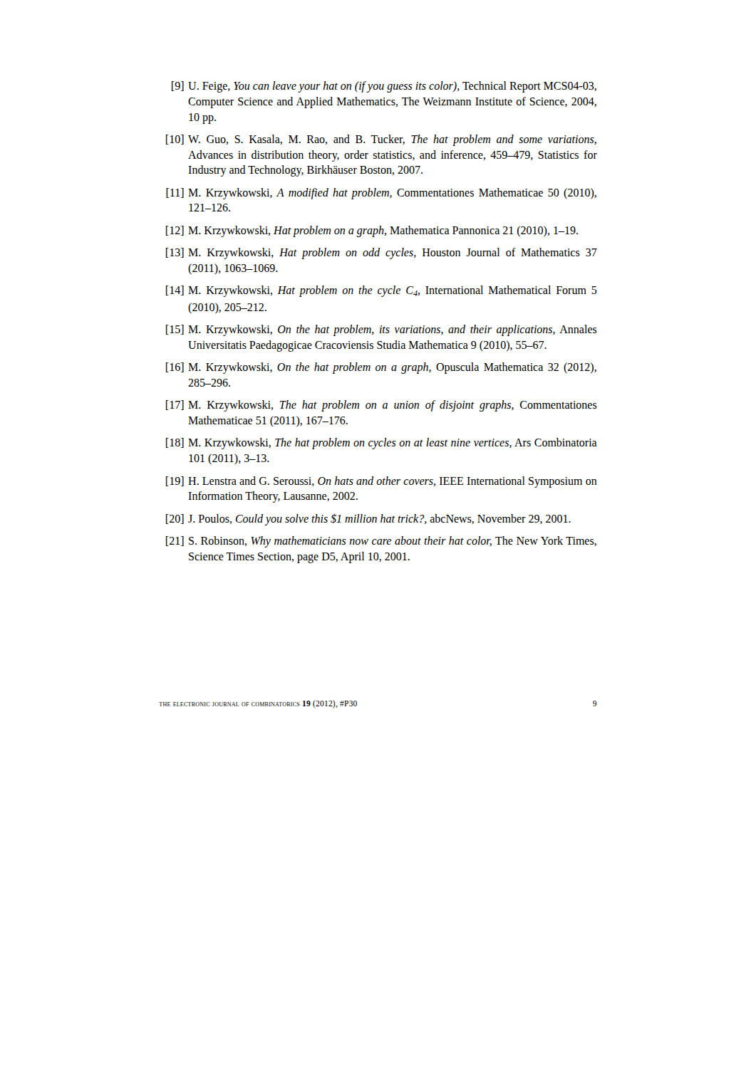[9] U. Feige, You can leave your hat on (if you guess its color), Technical Report MCS04-03, Computer Science and Applied Mathematics, The Weizmann Institute of Science, 2004, 10 pp.
[10] W. Guo, S. Kasala, M. Rao, and B. Tucker, The hat problem and some variations, Advances in distribution theory, order statistics, and inference, 459–479, Statistics for Industry and Technology, Birkhäuser Boston, 2007.
[11] M. Krzywkowski, A modified hat problem, Commentationes Mathematicae 50 (2010), 121–126.
[12] M. Krzywkowski, Hat problem on a graph, Mathematica Pannonica 21 (2010), 1–19.
[13] M. Krzywkowski, Hat problem on odd cycles, Houston Journal of Mathematics 37 (2011), 1063–1069.
[14] M. Krzywkowski, Hat problem on the cycle C4, International Mathematical Forum 5 (2010), 205–212.
[15] M. Krzywkowski, On the hat problem, its variations, and their applications, Annales Universitatis Paedagogicae Cracoviensis Studia Mathematica 9 (2010), 55–67.
[16] M. Krzywkowski, On the hat problem on a graph, Opuscula Mathematica 32 (2012), 285–296.
[17] M. Krzywkowski, The hat problem on a union of disjoint graphs, Commentationes Mathematicae 51 (2011), 167–176.
[18] M. Krzywkowski, The hat problem on cycles on at least nine vertices, Ars Combinatoria 101 (2011), 3–13.
[19] H. Lenstra and G. Seroussi, On hats and other covers, IEEE International Symposium on Information Theory, Lausanne, 2002.
[20] J. Poulos, Could you solve this $1 million hat trick?, abcNews, November 29, 2001.
[21] S. Robinson, Why mathematicians now care about their hat color, The New York Times, Science Times Section, page D5, April 10, 2001.
the electronic journal of combinatorics 19 (2012), #P30 9